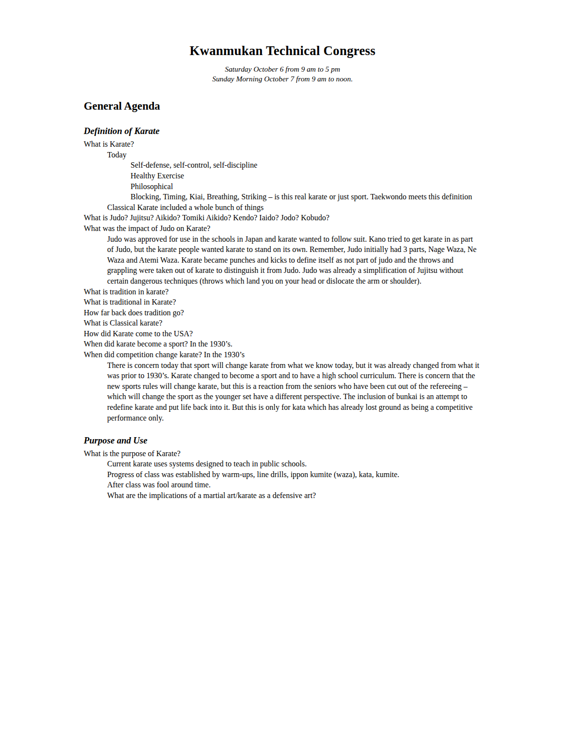Kwanmukan Technical Congress
Saturday October 6 from 9 am to 5 pm
Sunday Morning October 7 from 9 am to noon.
General Agenda
Definition of Karate
What is Karate?
Today
Self-defense, self-control, self-discipline
Healthy Exercise
Philosophical
Blocking, Timing, Kiai, Breathing, Striking – is this real karate or just sport. Taekwondo meets this definition
Classical Karate included a whole bunch of things
What is Judo? Jujitsu? Aikido? Tomiki Aikido? Kendo? Iaido? Jodo? Kobudo?
What was the impact of Judo on Karate?
Judo was approved for use in the schools in Japan and karate wanted to follow suit. Kano tried to get karate in as part of Judo, but the karate people wanted karate to stand on its own. Remember, Judo initially had 3 parts, Nage Waza, Ne Waza and Atemi Waza. Karate became punches and kicks to define itself as not part of judo and the throws and grappling were taken out of karate to distinguish it from Judo. Judo was already a simplification of Jujitsu without certain dangerous techniques (throws which land you on your head or dislocate the arm or shoulder).
What is tradition in karate?
What is traditional in Karate?
How far back does tradition go?
What is Classical karate?
How did Karate come to the USA?
When did karate become a sport? In the 1930’s.
When did competition change karate? In the 1930’s
There is concern today that sport will change karate from what we know today, but it was already changed from what it was prior to 1930’s. Karate changed to become a sport and to have a high school curriculum. There is concern that the new sports rules will change karate, but this is a reaction from the seniors who have been cut out of the refereeing – which will change the sport as the younger set have a different perspective. The inclusion of bunkai is an attempt to redefine karate and put life back into it. But this is only for kata which has already lost ground as being a competitive performance only.
Purpose and Use
What is the purpose of Karate?
Current karate uses systems designed to teach in public schools.
Progress of class was established by warm-ups, line drills, ippon kumite (waza), kata, kumite.
After class was fool around time.
What are the implications of a martial art/karate as a defensive art?